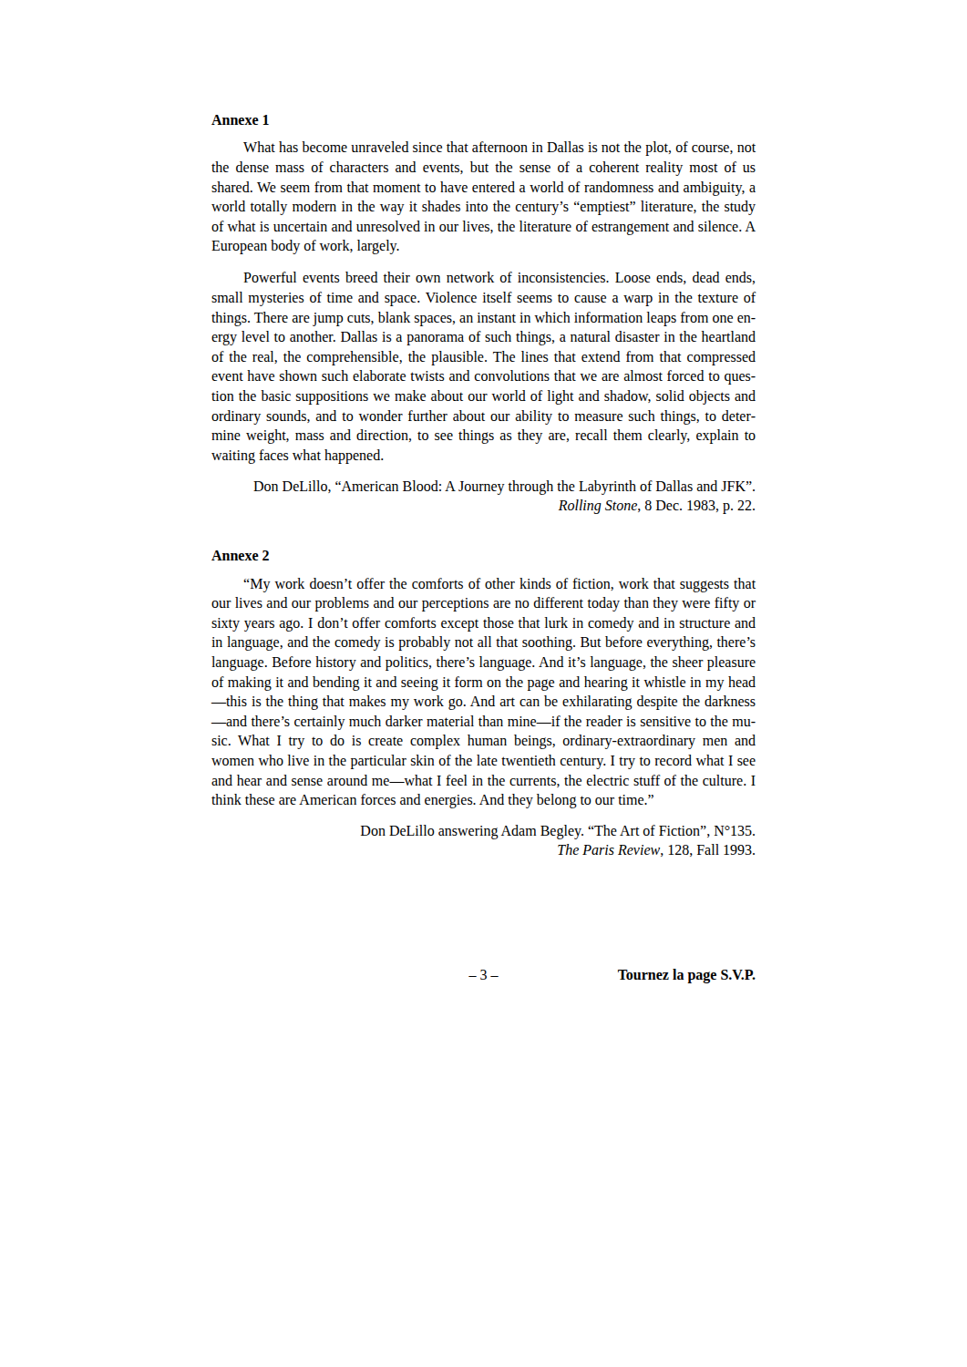Annexe 1
What has become unraveled since that afternoon in Dallas is not the plot, of course, not the dense mass of characters and events, but the sense of a coherent reality most of us shared. We seem from that moment to have entered a world of randomness and ambiguity, a world totally modern in the way it shades into the century’s “emptiest” literature, the study of what is uncertain and unresolved in our lives, the literature of estrangement and silence. A European body of work, largely.
Powerful events breed their own network of inconsistencies. Loose ends, dead ends, small mysteries of time and space. Violence itself seems to cause a warp in the texture of things. There are jump cuts, blank spaces, an instant in which information leaps from one energy level to another. Dallas is a panorama of such things, a natural disaster in the heartland of the real, the comprehensible, the plausible. The lines that extend from that compressed event have shown such elaborate twists and convolutions that we are almost forced to question the basic suppositions we make about our world of light and shadow, solid objects and ordinary sounds, and to wonder further about our ability to measure such things, to determine weight, mass and direction, to see things as they are, recall them clearly, explain to waiting faces what happened.
Don DeLillo, “American Blood: A Journey through the Labyrinth of Dallas and JFK”.
Rolling Stone, 8 Dec. 1983, p. 22.
Annexe 2
“My work doesn’t offer the comforts of other kinds of fiction, work that suggests that our lives and our problems and our perceptions are no different today than they were fifty or sixty years ago. I don’t offer comforts except those that lurk in comedy and in structure and in language, and the comedy is probably not all that soothing. But before everything, there’s language. Before history and politics, there’s language. And it’s language, the sheer pleasure of making it and bending it and seeing it form on the page and hearing it whistle in my head—this is the thing that makes my work go. And art can be exhilarating despite the darkness—and there’s certainly much darker material than mine—if the reader is sensitive to the music. What I try to do is create complex human beings, ordinary-extraordinary men and women who live in the particular skin of the late twentieth century. I try to record what I see and hear and sense around me—what I feel in the currents, the electric stuff of the culture. I think these are American forces and energies. And they belong to our time.”
Don DeLillo answering Adam Begley. “The Art of Fiction”, N°135.
The Paris Review, 128, Fall 1993.
– 3 –
Tournez la page S.V.P.